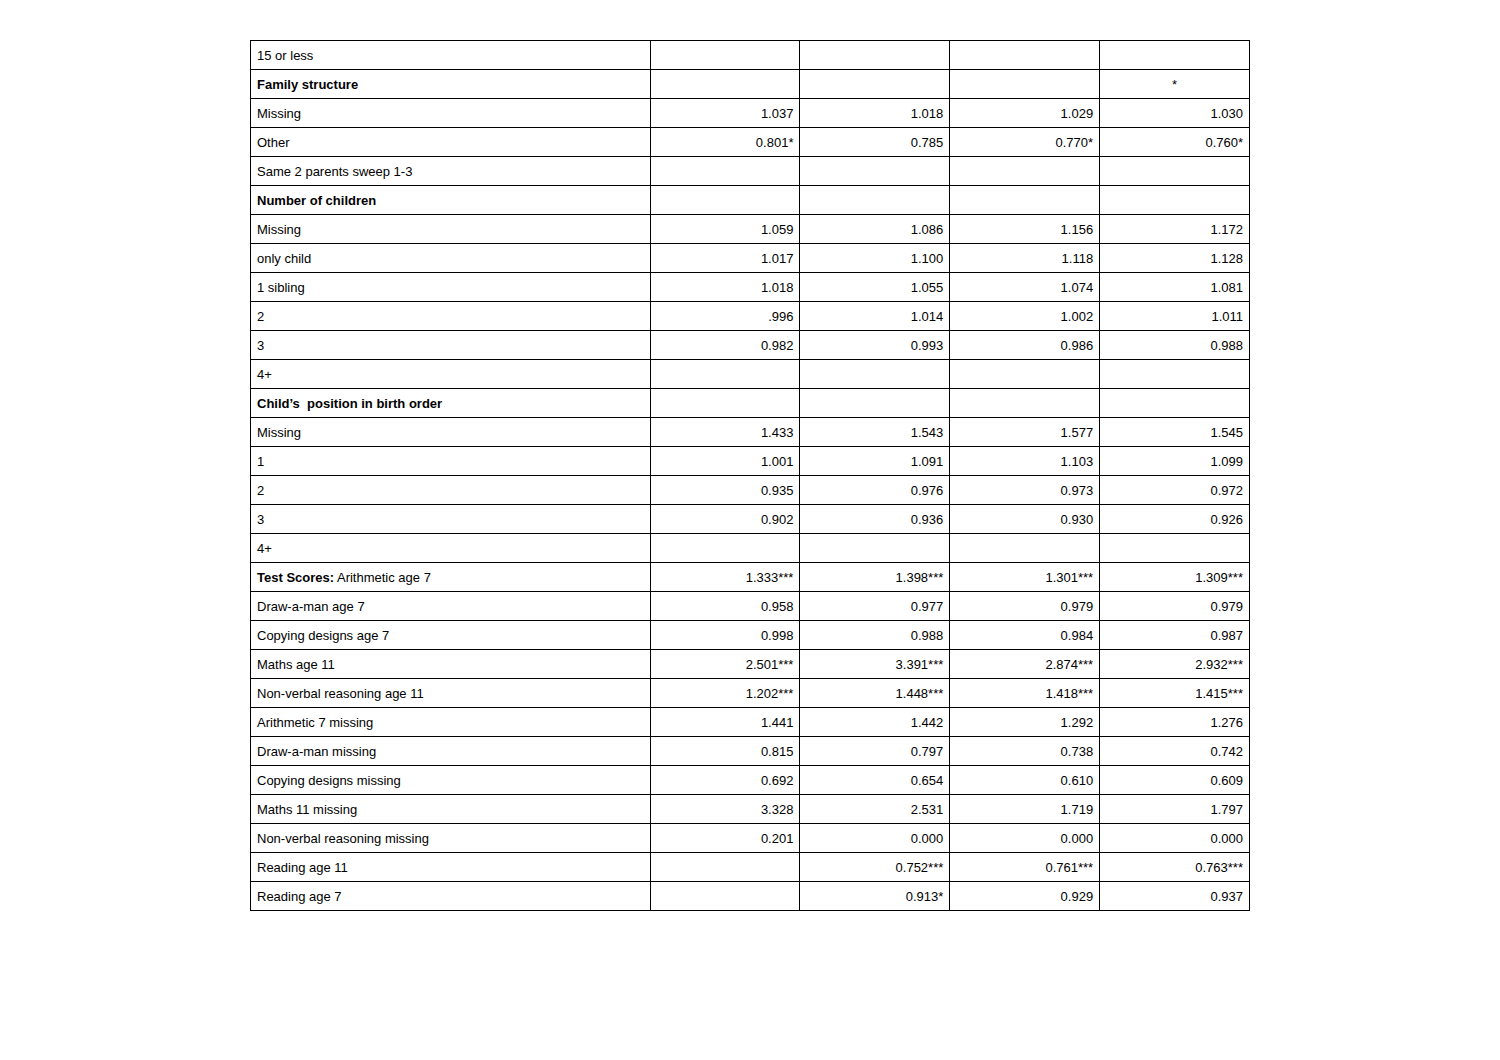| 15 or less | | | | |
| Family structure | | | | * |
| Missing | 1.037 | 1.018 | 1.029 | 1.030 |
| Other | 0.801* | 0.785 | 0.770* | 0.760* |
| Same 2 parents sweep 1-3 | | | | |
| Number of children | | | | |
| Missing | 1.059 | 1.086 | 1.156 | 1.172 |
| only child | 1.017 | 1.100 | 1.118 | 1.128 |
| 1 sibling | 1.018 | 1.055 | 1.074 | 1.081 |
| 2 | .996 | 1.014 | 1.002 | 1.011 |
| 3 | 0.982 | 0.993 | 0.986 | 0.988 |
| 4+ | | | | |
| Child’s position in birth order | | | | |
| Missing | 1.433 | 1.543 | 1.577 | 1.545 |
| 1 | 1.001 | 1.091 | 1.103 | 1.099 |
| 2 | 0.935 | 0.976 | 0.973 | 0.972 |
| 3 | 0.902 | 0.936 | 0.930 | 0.926 |
| 4+ | | | | |
| Test Scores: Arithmetic age 7 | 1.333*** | 1.398*** | 1.301*** | 1.309*** |
| Draw-a-man age 7 | 0.958 | 0.977 | 0.979 | 0.979 |
| Copying designs age 7 | 0.998 | 0.988 | 0.984 | 0.987 |
| Maths age 11 | 2.501*** | 3.391*** | 2.874*** | 2.932*** |
| Non-verbal reasoning age 11 | 1.202*** | 1.448*** | 1.418*** | 1.415*** |
| Arithmetic 7 missing | 1.441 | 1.442 | 1.292 | 1.276 |
| Draw-a-man missing | 0.815 | 0.797 | 0.738 | 0.742 |
| Copying designs missing | 0.692 | 0.654 | 0.610 | 0.609 |
| Maths 11 missing | 3.328 | 2.531 | 1.719 | 1.797 |
| Non-verbal reasoning missing | 0.201 | 0.000 | 0.000 | 0.000 |
| Reading age 11 | | 0.752*** | 0.761*** | 0.763*** |
| Reading age 7 | | 0.913* | 0.929 | 0.937 |